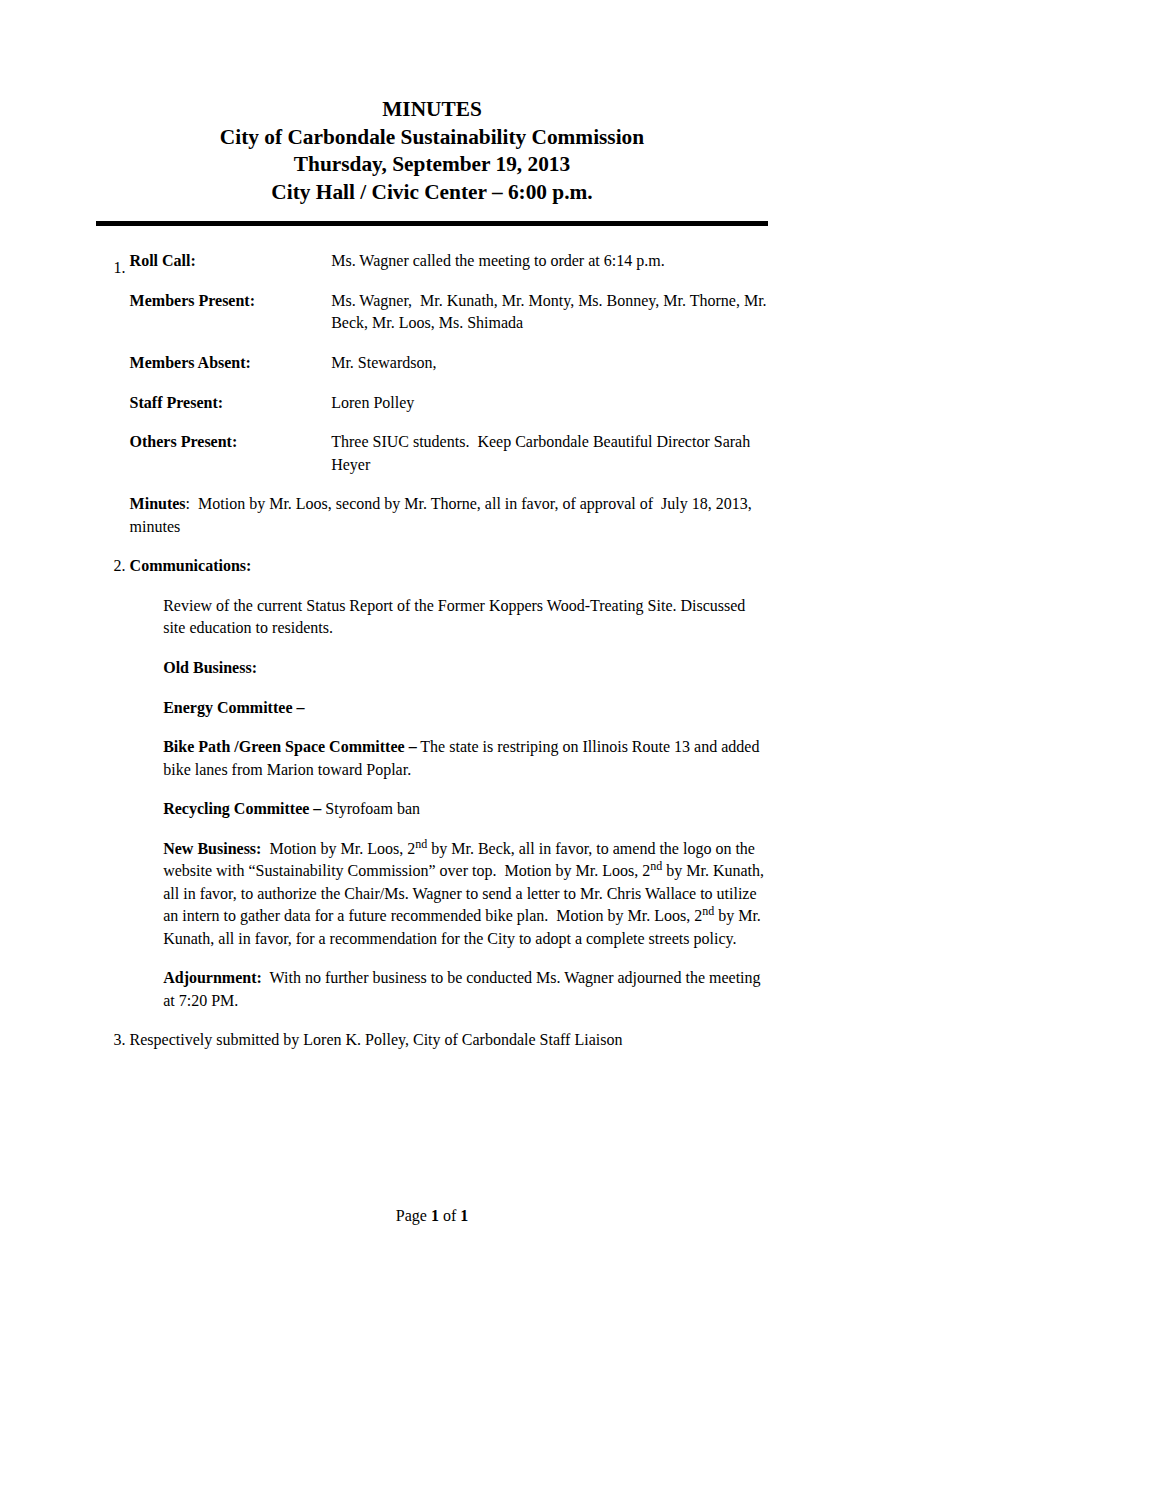MINUTES
City of Carbondale Sustainability Commission
Thursday, September 19, 2013
City Hall / Civic Center – 6:00 p.m.
Roll Call:
Ms. Wagner called the meeting to order at 6:14 p.m.
Members Present:
Ms. Wagner, Mr. Kunath, Mr. Monty, Ms. Bonney, Mr. Thorne, Mr. Beck, Mr. Loos, Ms. Shimada
Members Absent:
Mr. Stewardson,
Staff Present:
Loren Polley
Others Present:
Three SIUC students. Keep Carbondale Beautiful Director Sarah Heyer
Minutes: Motion by Mr. Loos, second by Mr. Thorne, all in favor, of approval of July 18, 2013, minutes
Communications:
Review of the current Status Report of the Former Koppers Wood-Treating Site. Discussed site education to residents.
Old Business:
Energy Committee –
Bike Path /Green Space Committee – The state is restriping on Illinois Route 13 and added bike lanes from Marion toward Poplar.
Recycling Committee – Styrofoam ban
New Business: Motion by Mr. Loos, 2nd by Mr. Beck, all in favor, to amend the logo on the website with “Sustainability Commission” over top. Motion by Mr. Loos, 2nd by Mr. Kunath, all in favor, to authorize the Chair/Ms. Wagner to send a letter to Mr. Chris Wallace to utilize an intern to gather data for a future recommended bike plan. Motion by Mr. Loos, 2nd by Mr. Kunath, all in favor, for a recommendation for the City to adopt a complete streets policy.
Adjournment: With no further business to be conducted Ms. Wagner adjourned the meeting at 7:20 PM.
Respectively submitted by Loren K. Polley, City of Carbondale Staff Liaison
Page 1 of 1